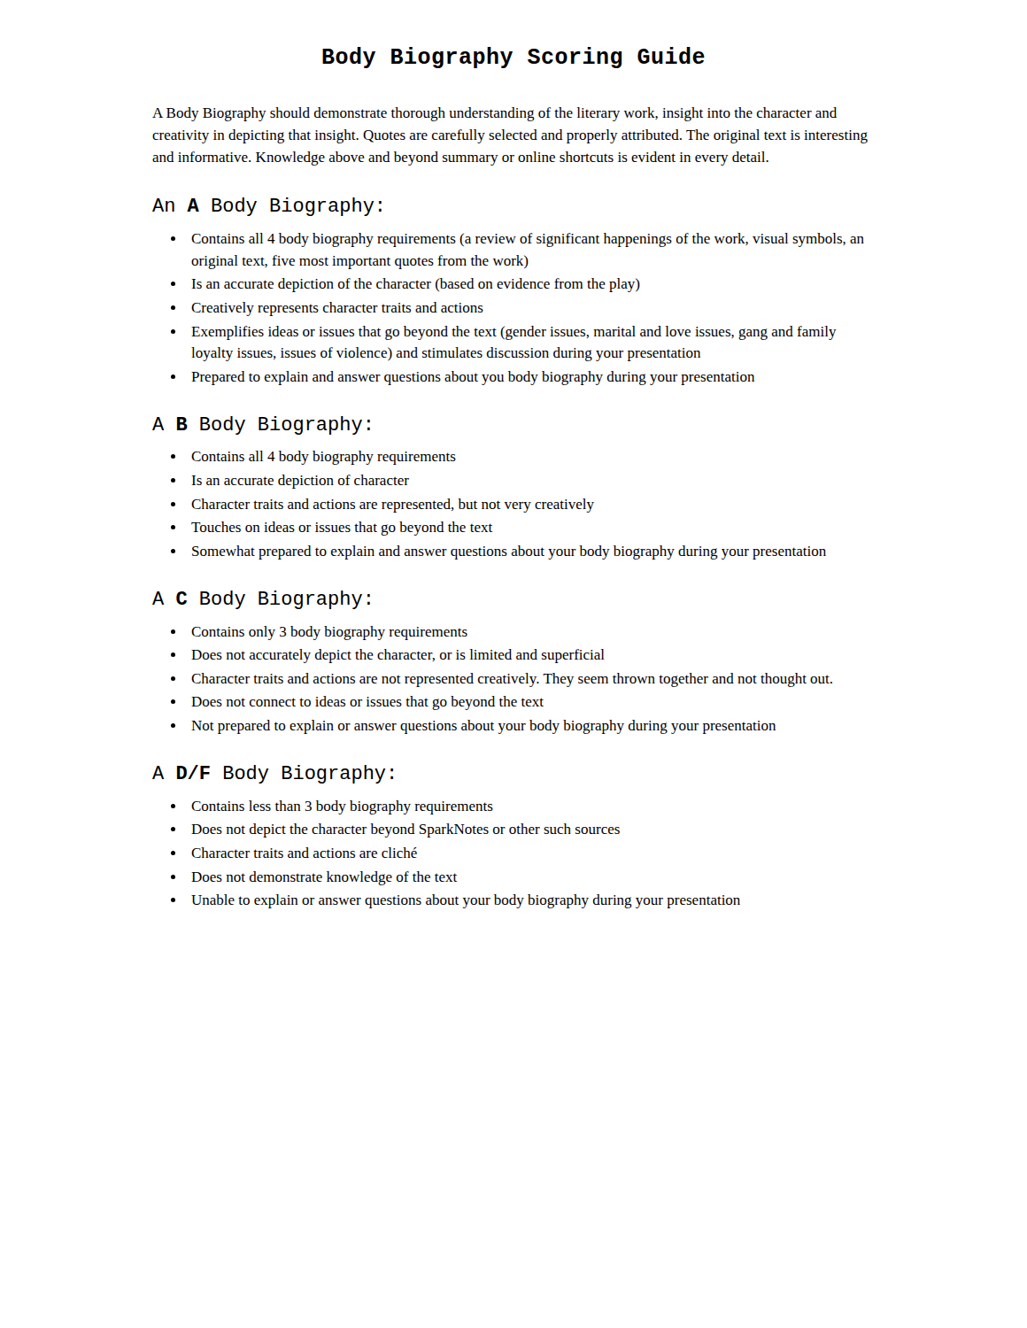Body Biography Scoring Guide
A Body Biography should demonstrate thorough understanding of the literary work, insight into the character and creativity in depicting that insight. Quotes are carefully selected and properly attributed. The original text is interesting and informative. Knowledge above and beyond summary or online shortcuts is evident in every detail.
An A Body Biography:
Contains all 4 body biography requirements (a review of significant happenings of the work, visual symbols, an original text, five most important quotes from the work)
Is an accurate depiction of the character (based on evidence from the play)
Creatively represents character traits and actions
Exemplifies ideas or issues that go beyond the text (gender issues, marital and love issues, gang and family loyalty issues, issues of violence) and stimulates discussion during your presentation
Prepared to explain and answer questions about you body biography during your presentation
A B Body Biography:
Contains all 4 body biography requirements
Is an accurate depiction of character
Character traits and actions are represented, but not very creatively
Touches on ideas or issues that go beyond the text
Somewhat prepared to explain and answer questions about your body biography during your presentation
A C Body Biography:
Contains only 3 body biography requirements
Does not accurately depict the character, or is limited and superficial
Character traits and actions are not represented creatively. They seem thrown together and not thought out.
Does not connect to ideas or issues that go beyond the text
Not prepared to explain or answer questions about your body biography during your presentation
A D/F Body Biography:
Contains less than 3 body biography requirements
Does not depict the character beyond SparkNotes or other such sources
Character traits and actions are cliché
Does not demonstrate knowledge of the text
Unable to explain or answer questions about your body biography during your presentation